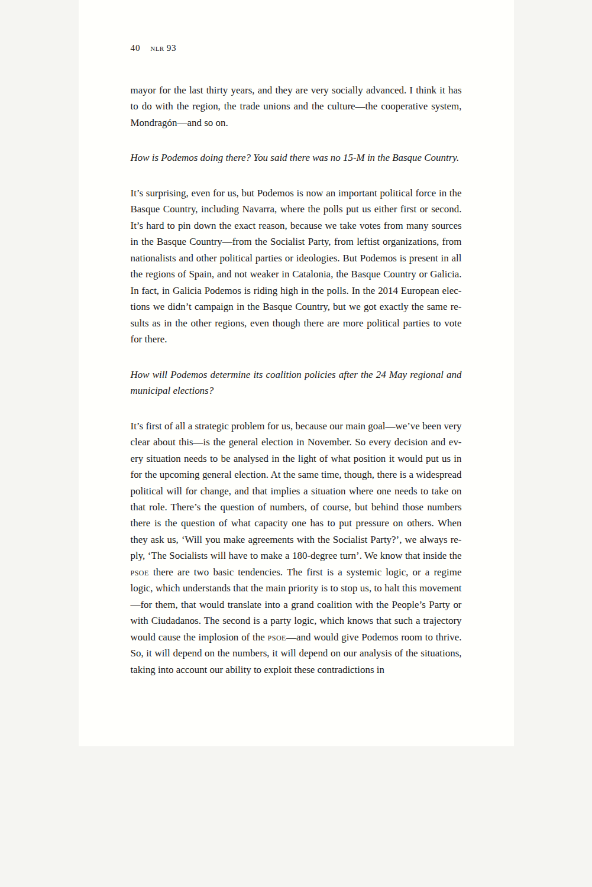40 nlr 93
mayor for the last thirty years, and they are very socially advanced. I think it has to do with the region, the trade unions and the culture—the cooperative system, Mondragón—and so on.
How is Podemos doing there? You said there was no 15-M in the Basque Country.
It’s surprising, even for us, but Podemos is now an important political force in the Basque Country, including Navarra, where the polls put us either first or second. It’s hard to pin down the exact reason, because we take votes from many sources in the Basque Country—from the Socialist Party, from leftist organizations, from nationalists and other political parties or ideologies. But Podemos is present in all the regions of Spain, and not weaker in Catalonia, the Basque Country or Galicia. In fact, in Galicia Podemos is riding high in the polls. In the 2014 European elections we didn’t campaign in the Basque Country, but we got exactly the same results as in the other regions, even though there are more political parties to vote for there.
How will Podemos determine its coalition policies after the 24 May regional and municipal elections?
It’s first of all a strategic problem for us, because our main goal—we’ve been very clear about this—is the general election in November. So every decision and every situation needs to be analysed in the light of what position it would put us in for the upcoming general election. At the same time, though, there is a widespread political will for change, and that implies a situation where one needs to take on that role. There’s the question of numbers, of course, but behind those numbers there is the question of what capacity one has to put pressure on others. When they ask us, ‘Will you make agreements with the Socialist Party?’, we always reply, ‘The Socialists will have to make a 180-degree turn’. We know that inside the psoe there are two basic tendencies. The first is a systemic logic, or a regime logic, which understands that the main priority is to stop us, to halt this movement—for them, that would translate into a grand coalition with the People’s Party or with Ciudadanos. The second is a party logic, which knows that such a trajectory would cause the implosion of the psoe—and would give Podemos room to thrive. So, it will depend on the numbers, it will depend on our analysis of the situations, taking into account our ability to exploit these contradictions in